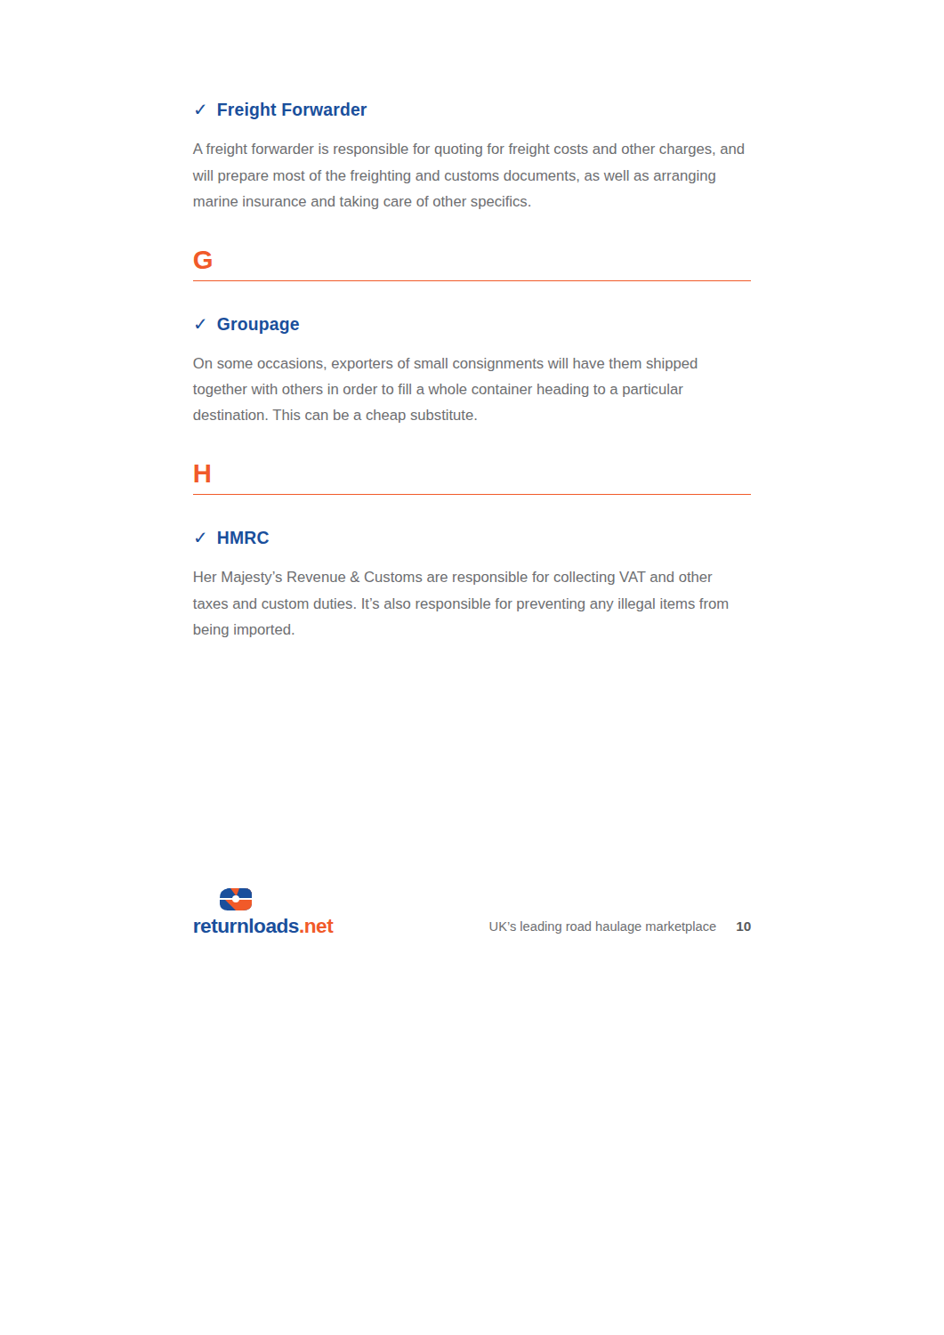✓
Freight Forwarder
A freight forwarder is responsible for quoting for freight costs and other charges, and will prepare most of the freighting and customs documents, as well as arranging marine insurance and taking care of other specifics.
G
✓
Groupage
On some occasions, exporters of small consignments will have them shipped together with others in order to fill a whole container heading to a particular destination. This can be a cheap substitute.
H
✓
HMRC
Her Majesty’s Revenue & Customs are responsible for collecting VAT and other taxes and custom duties. It’s also responsible for preventing any illegal items from being imported.
return loads.net
UK’s leading road haulage marketplace 10